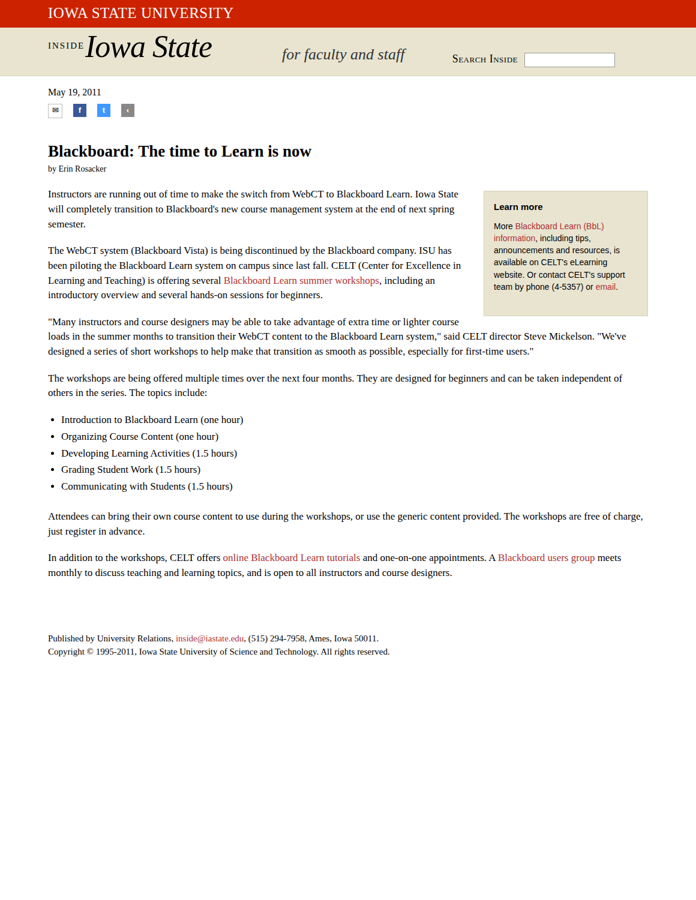IOWA STATE UNIVERSITY
INSIDE Iowa State for faculty and staff Search Inside
May 19, 2011
✉
f
t
‹
Blackboard: The time to Learn is now
by Erin Rosacker
Learn more
More Blackboard Learn (BbL) information, including tips, announcements and resources, is available on CELT's eLearning website. Or contact CELT's support team by phone (4-5357) or email.
Instructors are running out of time to make the switch from WebCT to Blackboard Learn. Iowa State will completely transition to Blackboard's new course management system at the end of next spring semester.
The WebCT system (Blackboard Vista) is being discontinued by the Blackboard company. ISU has been piloting the Blackboard Learn system on campus since last fall. CELT (Center for Excellence in Learning and Teaching) is offering several Blackboard Learn summer workshops, including an introductory overview and several hands-on sessions for beginners.
"Many instructors and course designers may be able to take advantage of extra time or lighter course loads in the summer months to transition their WebCT content to the Blackboard Learn system," said CELT director Steve Mickelson. "We've designed a series of short workshops to help make that transition as smooth as possible, especially for first-time users."
The workshops are being offered multiple times over the next four months. They are designed for beginners and can be taken independent of others in the series. The topics include:
Introduction to Blackboard Learn (one hour)
Organizing Course Content (one hour)
Developing Learning Activities (1.5 hours)
Grading Student Work (1.5 hours)
Communicating with Students (1.5 hours)
Attendees can bring their own course content to use during the workshops, or use the generic content provided. The workshops are free of charge, just register in advance.
In addition to the workshops, CELT offers online Blackboard Learn tutorials and one-on-one appointments. A Blackboard users group meets monthly to discuss teaching and learning topics, and is open to all instructors and course designers.
Published by University Relations, inside@iastate.edu, (515) 294-7958, Ames, Iowa 50011.
Copyright © 1995-2011, Iowa State University of Science and Technology. All rights reserved.